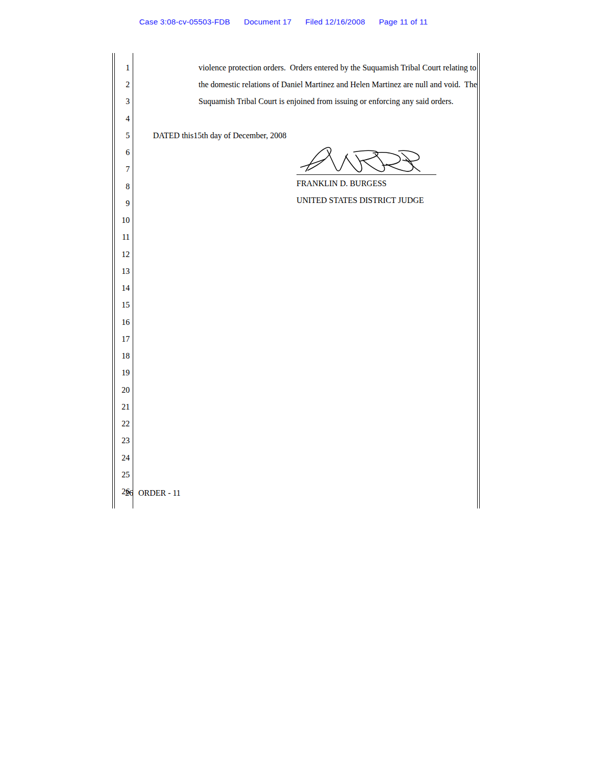Case 3:08-cv-05503-FDB Document 17 Filed 12/16/2008 Page 11 of 11
1
2
3
4
5
6
7
8
9
10
11
12
13
14
15
16
17
18
19
20
21
22
23
24
25
26
violence protection orders. Orders entered by the Suquamish Tribal Court relating to
the domestic relations of Daniel Martinez and Helen Martinez are null and void. The
Suquamish Tribal Court is enjoined from issuing or enforcing any said orders.
DATED this15th day of December, 2008
FRANKLIN D. BURGESS
UNITED STATES DISTRICT JUDGE
26
ORDER - 11